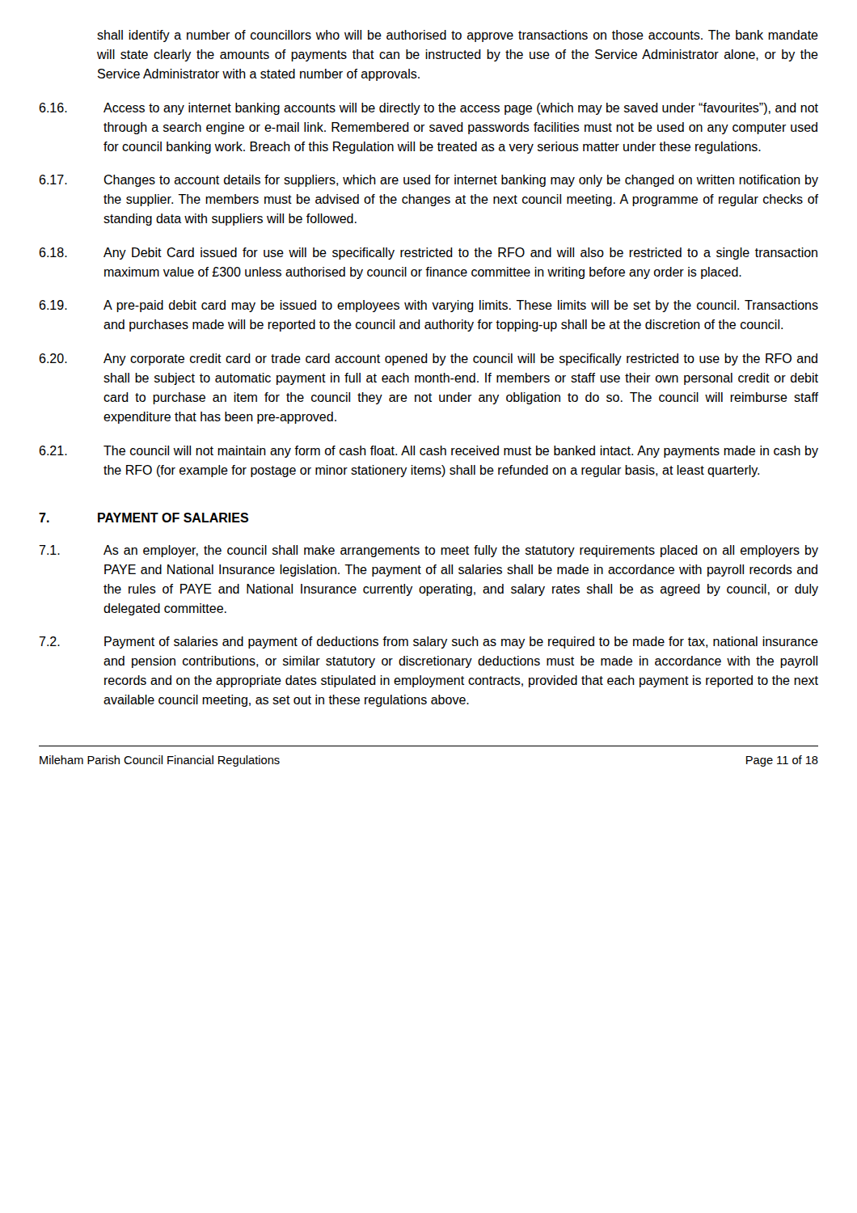shall identify a number of councillors who will be authorised to approve transactions on those accounts. The bank mandate will state clearly the amounts of payments that can be instructed by the use of the Service Administrator alone, or by the Service Administrator with a stated number of approvals.
6.16.
Access to any internet banking accounts will be directly to the access page (which may be saved under “favourites”), and not through a search engine or e-mail link. Remembered or saved passwords facilities must not be used on any computer used for council banking work. Breach of this Regulation will be treated as a very serious matter under these regulations.
6.17.
Changes to account details for suppliers, which are used for internet banking may only be changed on written notification by the supplier. The members must be advised of the changes at the next council meeting. A programme of regular checks of standing data with suppliers will be followed.
6.18.
Any Debit Card issued for use will be specifically restricted to the RFO and will also be restricted to a single transaction maximum value of £300 unless authorised by council or finance committee in writing before any order is placed.
6.19.
A pre-paid debit card may be issued to employees with varying limits. These limits will be set by the council. Transactions and purchases made will be reported to the council and authority for topping-up shall be at the discretion of the council.
6.20.
Any corporate credit card or trade card account opened by the council will be specifically restricted to use by the RFO and shall be subject to automatic payment in full at each month-end. If members or staff use their own personal credit or debit card to purchase an item for the council they are not under any obligation to do so. The council will reimburse staff expenditure that has been pre-approved.
6.21.
The council will not maintain any form of cash float. All cash received must be banked intact. Any payments made in cash by the RFO (for example for postage or minor stationery items) shall be refunded on a regular basis, at least quarterly.
7. PAYMENT OF SALARIES
7.1.
As an employer, the council shall make arrangements to meet fully the statutory requirements placed on all employers by PAYE and National Insurance legislation. The payment of all salaries shall be made in accordance with payroll records and the rules of PAYE and National Insurance currently operating, and salary rates shall be as agreed by council, or duly delegated committee.
7.2.
Payment of salaries and payment of deductions from salary such as may be required to be made for tax, national insurance and pension contributions, or similar statutory or discretionary deductions must be made in accordance with the payroll records and on the appropriate dates stipulated in employment contracts, provided that each payment is reported to the next available council meeting, as set out in these regulations above.
Mileham Parish Council Financial Regulations Page 11 of 18